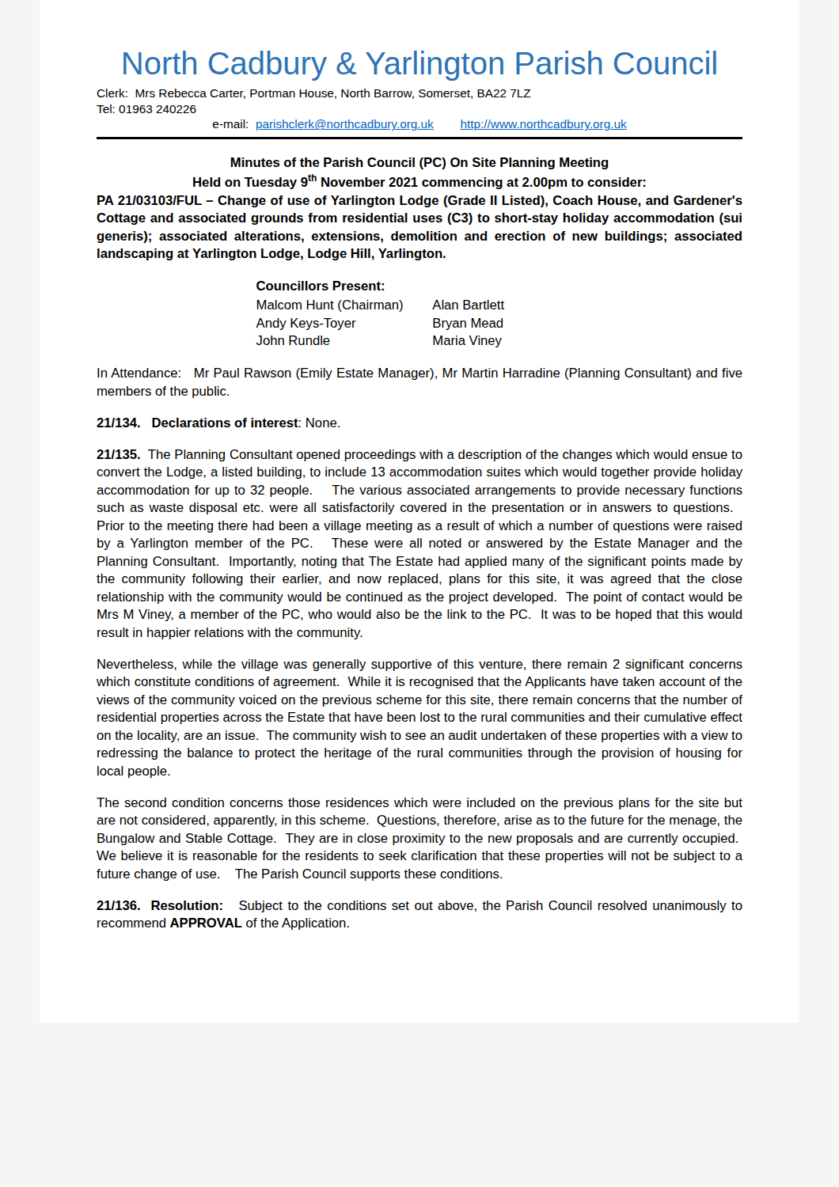North Cadbury & Yarlington Parish Council
Clerk: Mrs Rebecca Carter, Portman House, North Barrow, Somerset, BA22 7LZ
Tel: 01963 240226
e-mail: parishclerk@northcadbury.org.uk http://www.northcadbury.org.uk
Minutes of the Parish Council (PC) On Site Planning Meeting
Held on Tuesday 9th November 2021 commencing at 2.00pm to consider:
PA 21/03103/FUL – Change of use of Yarlington Lodge (Grade II Listed), Coach House, and Gardener's Cottage and associated grounds from residential uses (C3) to short-stay holiday accommodation (sui generis); associated alterations, extensions, demolition and erection of new buildings; associated landscaping at Yarlington Lodge, Lodge Hill, Yarlington.
Councillors Present:
| Malcom Hunt (Chairman) | Alan Bartlett |
| Andy Keys-Toyer | Bryan Mead |
| John Rundle | Maria Viney |
In Attendance: Mr Paul Rawson (Emily Estate Manager), Mr Martin Harradine (Planning Consultant) and five members of the public.
21/134. Declarations of interest: None.
21/135. The Planning Consultant opened proceedings with a description of the changes which would ensue to convert the Lodge, a listed building, to include 13 accommodation suites which would together provide holiday accommodation for up to 32 people. The various associated arrangements to provide necessary functions such as waste disposal etc. were all satisfactorily covered in the presentation or in answers to questions. Prior to the meeting there had been a village meeting as a result of which a number of questions were raised by a Yarlington member of the PC. These were all noted or answered by the Estate Manager and the Planning Consultant. Importantly, noting that The Estate had applied many of the significant points made by the community following their earlier, and now replaced, plans for this site, it was agreed that the close relationship with the community would be continued as the project developed. The point of contact would be Mrs M Viney, a member of the PC, who would also be the link to the PC. It was to be hoped that this would result in happier relations with the community.
Nevertheless, while the village was generally supportive of this venture, there remain 2 significant concerns which constitute conditions of agreement. While it is recognised that the Applicants have taken account of the views of the community voiced on the previous scheme for this site, there remain concerns that the number of residential properties across the Estate that have been lost to the rural communities and their cumulative effect on the locality, are an issue. The community wish to see an audit undertaken of these properties with a view to redressing the balance to protect the heritage of the rural communities through the provision of housing for local people.
The second condition concerns those residences which were included on the previous plans for the site but are not considered, apparently, in this scheme. Questions, therefore, arise as to the future for the menage, the Bungalow and Stable Cottage. They are in close proximity to the new proposals and are currently occupied. We believe it is reasonable for the residents to seek clarification that these properties will not be subject to a future change of use. The Parish Council supports these conditions.
21/136. Resolution: Subject to the conditions set out above, the Parish Council resolved unanimously to recommend APPROVAL of the Application.